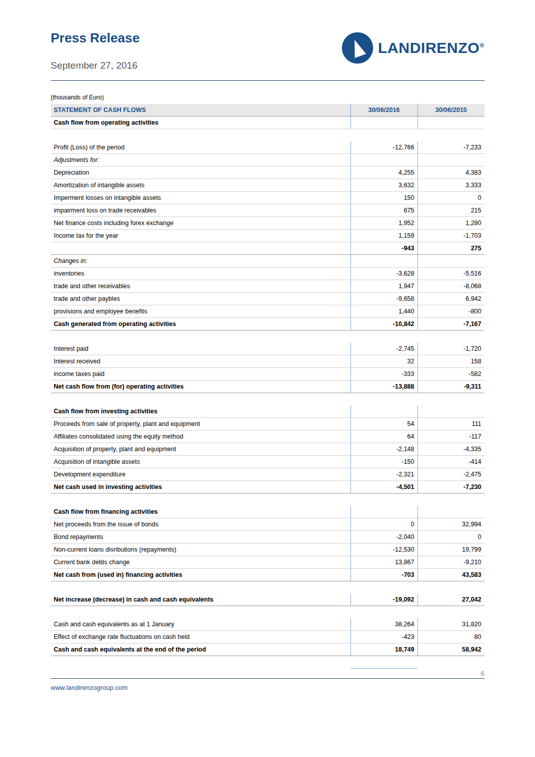Press Release
September 27, 2016
LANDIRENZO®
(thousands of Euro)
| STATEMENT OF CASH FLOWS | 30/06/2016 | 30/06/2015 |
| --- | --- | --- |
| Cash flow from operating activities | | |
| Profit (Loss) of the period | -12,766 | -7,233 |
| Adjustments for: | | |
| Depreciation | 4,255 | 4,383 |
| Amortization of intangible assets | 3,632 | 3,333 |
| Imperment losses on intangible assets | 150 | 0 |
| impairment loss on trade receivables | 675 | 215 |
| Net finance costs including forex exchange | 1,952 | 1,280 |
| Income tax for the year | 1,159 | -1,703 |
| | -943 | 275 |
| Changes in: | | |
| inventories | -3,628 | -5,516 |
| trade and other receivables | 1,947 | -8,068 |
| trade and other paybles | -9,658 | 6,942 |
| provisions and employee benefits | 1,440 | -800 |
| Cash generated from operating activities | -10,842 | -7,167 |
| Interest paid | -2,745 | -1,720 |
| Interest received | 32 | 158 |
| income taxes paid | -333 | -582 |
| Net cash flow from (for) operating activities | -13,888 | -9,311 |
| Cash flow from investing activities | | |
| Proceeds from sale of property, plant and equipment | 54 | 111 |
| Affiliates consolidated using the equity method | 64 | -117 |
| Acquisition of property, plant and equipment | -2,148 | -4,335 |
| Acquisition of intangible assets | -150 | -414 |
| Development expenditure | -2,321 | -2,475 |
| Net cash used in investing activities | -4,501 | -7,230 |
| Cash flow from financing activities | | |
| Net proceeds from the issue of bonds | 0 | 32,994 |
| Bond repayments | -2,040 | 0 |
| Non-current loans disributions (repayments) | -12,530 | 19,799 |
| Current bank debts change | 13,867 | -9,210 |
| Net cash from (used in) financing activities | -703 | 43,583 |
| Net increase (decrease) in cash and cash equivalents | -19,092 | 27,042 |
| Cash and cash equivalents as at 1 January | 38,264 | 31,820 |
| Effect of exchange rate fluctuations on cash held | -423 | 80 |
| Cash and cash equivalents at the end of the period | 18,749 | 58,942 |
6
www.landirenzogroup.com